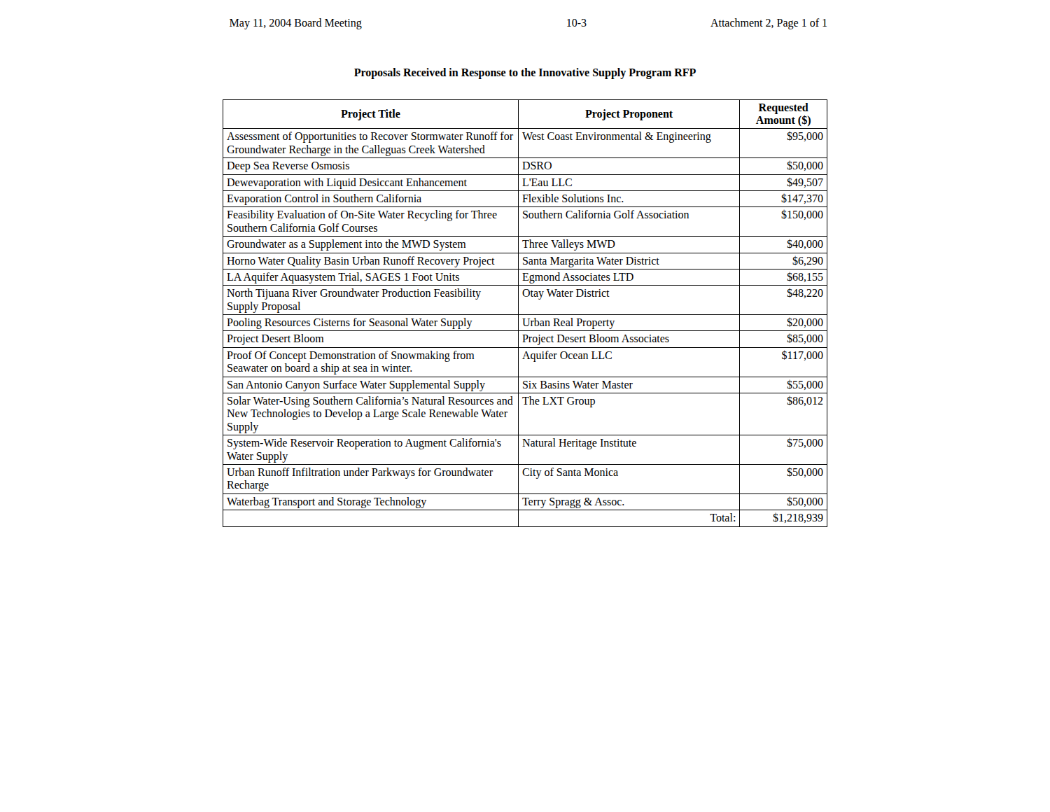May 11, 2004 Board Meeting
10-3
Attachment 2, Page 1 of 1
Proposals Received in Response to the Innovative Supply Program RFP
| Project Title | Project Proponent | Requested Amount ($) |
| --- | --- | --- |
| Assessment of Opportunities to Recover Stormwater Runoff for Groundwater Recharge in the Calleguas Creek Watershed | West Coast Environmental & Engineering | $95,000 |
| Deep Sea Reverse Osmosis | DSRO | $50,000 |
| Dewevaporation with Liquid Desiccant Enhancement | L'Eau LLC | $49,507 |
| Evaporation Control in Southern California | Flexible Solutions Inc. | $147,370 |
| Feasibility Evaluation of On-Site Water Recycling for Three Southern California Golf Courses | Southern California Golf Association | $150,000 |
| Groundwater as a Supplement into the MWD System | Three Valleys MWD | $40,000 |
| Horno Water Quality Basin Urban Runoff Recovery Project | Santa Margarita Water District | $6,290 |
| LA Aquifer Aquasystem Trial, SAGES 1 Foot Units | Egmond Associates LTD | $68,155 |
| North Tijuana River Groundwater Production Feasibility Supply Proposal | Otay Water District | $48,220 |
| Pooling Resources Cisterns for Seasonal Water Supply | Urban Real Property | $20,000 |
| Project Desert Bloom | Project Desert Bloom Associates | $85,000 |
| Proof Of Concept Demonstration of Snowmaking from Seawater on board a ship at sea in winter. | Aquifer Ocean LLC | $117,000 |
| San Antonio Canyon Surface Water Supplemental Supply | Six Basins Water Master | $55,000 |
| Solar Water-Using Southern California’s Natural Resources and New Technologies to Develop a Large Scale Renewable Water Supply | The LXT Group | $86,012 |
| System-Wide Reservoir Reoperation to Augment California's Water Supply | Natural Heritage Institute | $75,000 |
| Urban Runoff Infiltration under Parkways for Groundwater Recharge | City of Santa Monica | $50,000 |
| Waterbag Transport and Storage Technology | Terry Spragg & Assoc. | $50,000 |
| | Total: | $1,218,939 |